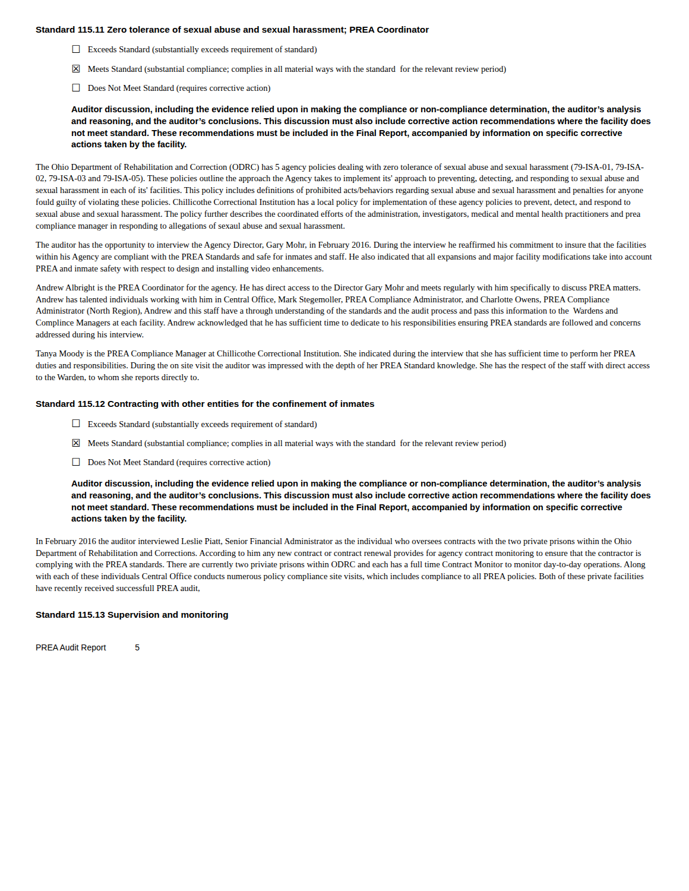Standard 115.11 Zero tolerance of sexual abuse and sexual harassment; PREA Coordinator
☐ Exceeds Standard (substantially exceeds requirement of standard)
☒ Meets Standard (substantial compliance; complies in all material ways with the standard for the relevant review period)
☐ Does Not Meet Standard (requires corrective action)
Auditor discussion, including the evidence relied upon in making the compliance or non-compliance determination, the auditor’s analysis and reasoning, and the auditor’s conclusions. This discussion must also include corrective action recommendations where the facility does not meet standard. These recommendations must be included in the Final Report, accompanied by information on specific corrective actions taken by the facility.
The Ohio Department of Rehabilitation and Correction (ODRC) has 5 agency policies dealing with zero tolerance of sexual abuse and sexual harassment (79-ISA-01, 79-ISA-02, 79-ISA-03 and 79-ISA-05). These policies outline the approach the Agency takes to implement its' approach to preventing, detecting, and responding to sexual abuse and sexual harassment in each of its' facilities. This policy includes definitions of prohibited acts/behaviors regarding sexual abuse and sexual harassment and penalties for anyone fould guilty of violating these policies. Chillicothe Correctional Institution has a local policy for implementation of these agency policies to prevent, detect, and respond to sexual abuse and sexual harassment. The policy further describes the coordinated efforts of the administration, investigators, medical and mental health practitioners and prea compliance manager in responding to allegations of sexaul abuse and sexual harassment.
The auditor has the opportunity to interview the Agency Director, Gary Mohr, in February 2016. During the interview he reaffirmed his commitment to insure that the facilities within his Agency are compliant with the PREA Standards and safe for inmates and staff. He also indicated that all expansions and major facility modifications take into account PREA and inmate safety with respect to design and installing video enhancements.
Andrew Albright is the PREA Coordinator for the agency. He has direct access to the Director Gary Mohr and meets regularly with him specifically to discuss PREA matters. Andrew has talented individuals working with him in Central Office, Mark Stegemoller, PREA Compliance Administrator, and Charlotte Owens, PREA Compliance Administrator (North Region), Andrew and this staff have a through understanding of the standards and the audit process and pass this information to the Wardens and Complince Managers at each facility. Andrew acknowledged that he has sufficient time to dedicate to his responsibilities ensuring PREA standards are followed and concerns addressed during his interview.
Tanya Moody is the PREA Compliance Manager at Chillicothe Correctional Institution. She indicated during the interview that she has sufficient time to perform her PREA duties and responsibilities. During the on site visit the auditor was impressed with the depth of her PREA Standard knowledge. She has the respect of the staff with direct access to the Warden, to whom she reports directly to.
Standard 115.12 Contracting with other entities for the confinement of inmates
☐ Exceeds Standard (substantially exceeds requirement of standard)
☒ Meets Standard (substantial compliance; complies in all material ways with the standard for the relevant review period)
☐ Does Not Meet Standard (requires corrective action)
Auditor discussion, including the evidence relied upon in making the compliance or non-compliance determination, the auditor’s analysis and reasoning, and the auditor’s conclusions. This discussion must also include corrective action recommendations where the facility does not meet standard. These recommendations must be included in the Final Report, accompanied by information on specific corrective actions taken by the facility.
In February 2016 the auditor interviewed Leslie Piatt, Senior Financial Administrator as the individual who oversees contracts with the two private prisons within the Ohio Department of Rehabilitation and Corrections. According to him any new contract or contract renewal provides for agency contract monitoring to ensure that the contractor is complying with the PREA standards. There are currently two priviate prisons within ODRC and each has a full time Contract Monitor to monitor day-to-day operations. Along with each of these individuals Central Office conducts numerous policy compliance site visits, which includes compliance to all PREA policies. Both of these private facilities have recently received successfull PREA audit,
Standard 115.13 Supervision and monitoring
PREA Audit Report5